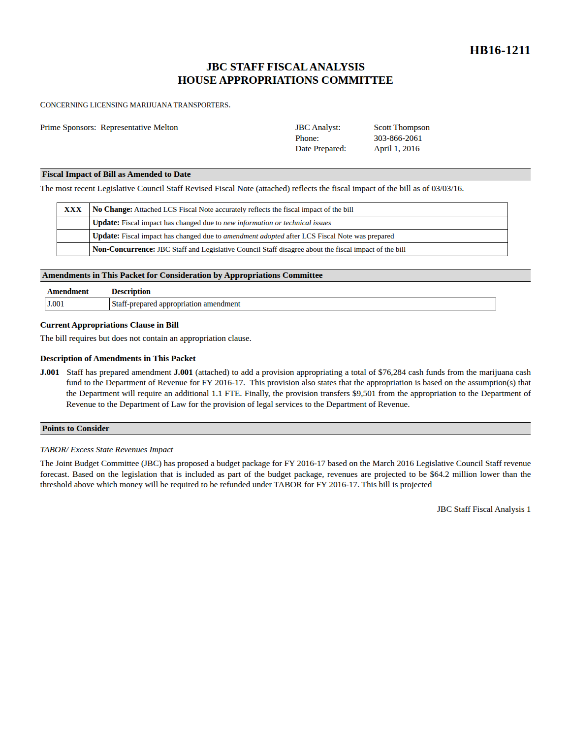HB16-1211
JBC STAFF FISCAL ANALYSIS
HOUSE APPROPRIATIONS COMMITTEE
CONCERNING LICENSING MARIJUANA TRANSPORTERS.
| Prime Sponsors: Representative Melton | JBC Analyst: | Scott Thompson |
| | Phone: | 303-866-2061 |
| | Date Prepared: | April 1, 2016 |
Fiscal Impact of Bill as Amended to Date
The most recent Legislative Council Staff Revised Fiscal Note (attached) reflects the fiscal impact of the bill as of 03/03/16.
| XXX | No Change: Attached LCS Fiscal Note accurately reflects the fiscal impact of the bill |
| | Update: Fiscal impact has changed due to new information or technical issues |
| | Update: Fiscal impact has changed due to amendment adopted after LCS Fiscal Note was prepared |
| | Non-Concurrence: JBC Staff and Legislative Council Staff disagree about the fiscal impact of the bill |
Amendments in This Packet for Consideration by Appropriations Committee
| Amendment | Description |
| --- | --- |
| J.001 | Staff-prepared appropriation amendment |
Current Appropriations Clause in Bill
The bill requires but does not contain an appropriation clause.
Description of Amendments in This Packet
J.001 Staff has prepared amendment J.001 (attached) to add a provision appropriating a total of $76,284 cash funds from the marijuana cash fund to the Department of Revenue for FY 2016-17. This provision also states that the appropriation is based on the assumption(s) that the Department will require an additional 1.1 FTE. Finally, the provision transfers $9,501 from the appropriation to the Department of Revenue to the Department of Law for the provision of legal services to the Department of Revenue.
Points to Consider
TABOR/ Excess State Revenues Impact
The Joint Budget Committee (JBC) has proposed a budget package for FY 2016-17 based on the March 2016 Legislative Council Staff revenue forecast. Based on the legislation that is included as part of the budget package, revenues are projected to be $64.2 million lower than the threshold above which money will be required to be refunded under TABOR for FY 2016-17. This bill is projected
JBC Staff Fiscal Analysis 1